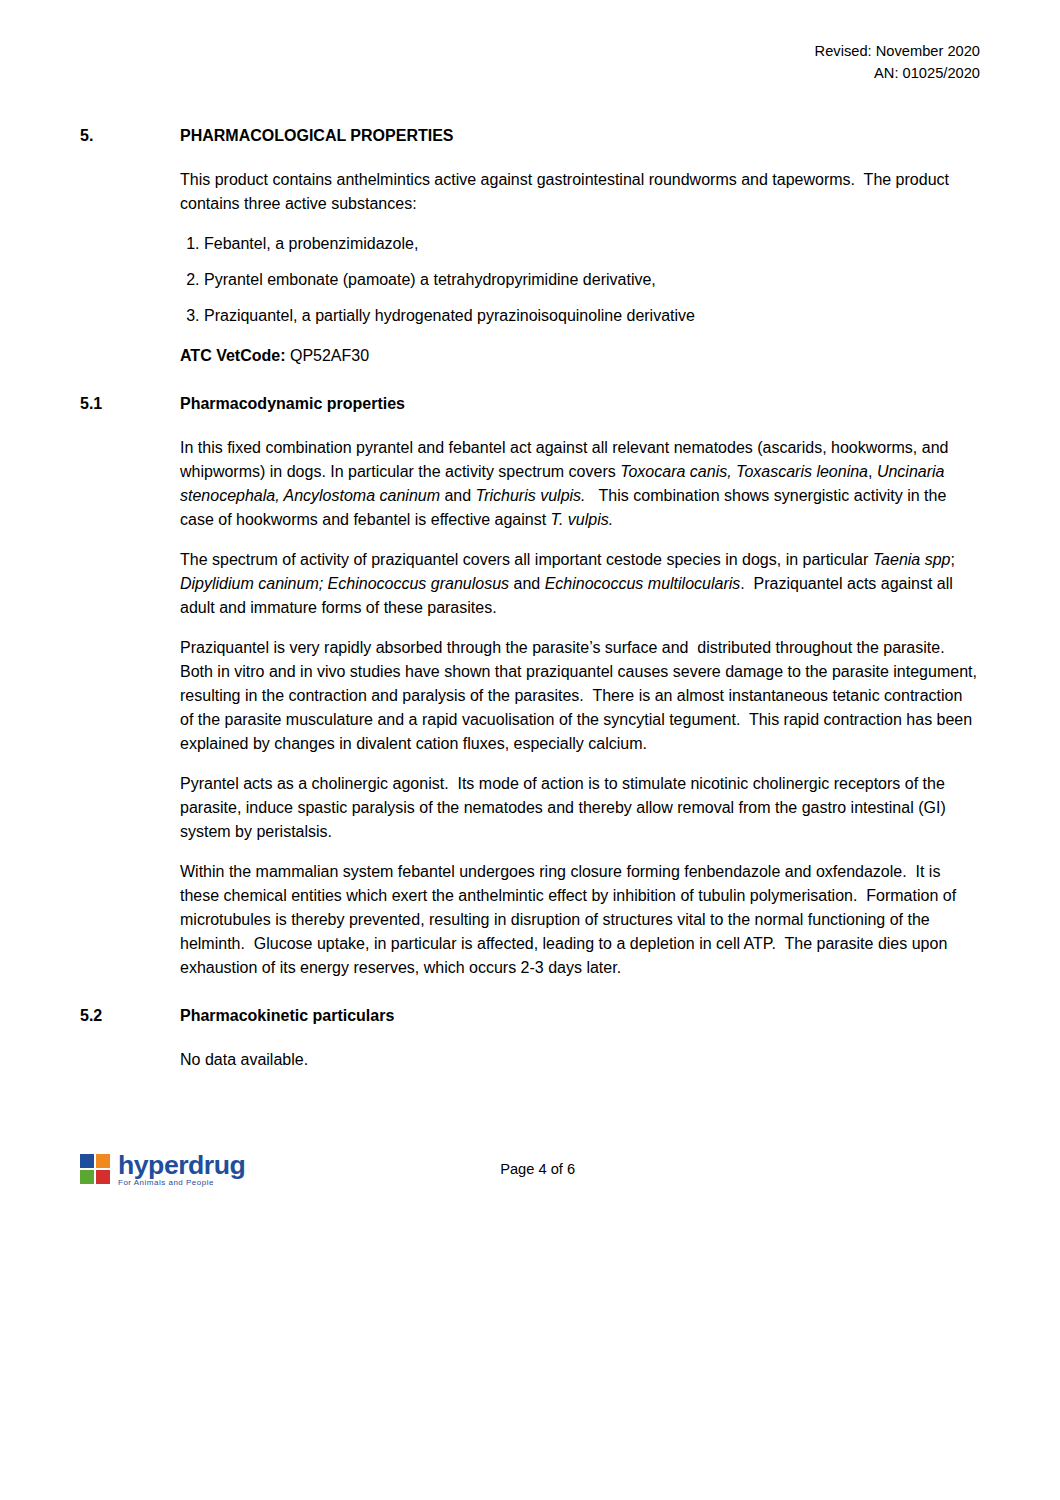Revised: November 2020
AN: 01025/2020
5.
PHARMACOLOGICAL PROPERTIES
This product contains anthelmintics active against gastrointestinal roundworms and tapeworms. The product contains three active substances:
Febantel, a probenzimidazole,
Pyrantel embonate (pamoate) a tetrahydropyrimidine derivative,
Praziquantel, a partially hydrogenated pyrazinoisoquinoline derivative
ATC VetCode: QP52AF30
5.1
Pharmacodynamic properties
In this fixed combination pyrantel and febantel act against all relevant nematodes (ascarids, hookworms, and whipworms) in dogs. In particular the activity spectrum covers Toxocara canis, Toxascaris leonina, Uncinaria stenocephala, Ancylostoma caninum and Trichuris vulpis. This combination shows synergistic activity in the case of hookworms and febantel is effective against T. vulpis.
The spectrum of activity of praziquantel covers all important cestode species in dogs, in particular Taenia spp; Dipylidium caninum; Echinococcus granulosus and Echinococcus multilocularis. Praziquantel acts against all adult and immature forms of these parasites.
Praziquantel is very rapidly absorbed through the parasite’s surface and distributed throughout the parasite. Both in vitro and in vivo studies have shown that praziquantel causes severe damage to the parasite integument, resulting in the contraction and paralysis of the parasites. There is an almost instantaneous tetanic contraction of the parasite musculature and a rapid vacuolisation of the syncytial tegument. This rapid contraction has been explained by changes in divalent cation fluxes, especially calcium.
Pyrantel acts as a cholinergic agonist. Its mode of action is to stimulate nicotinic cholinergic receptors of the parasite, induce spastic paralysis of the nematodes and thereby allow removal from the gastro intestinal (GI) system by peristalsis.
Within the mammalian system febantel undergoes ring closure forming fenbendazole and oxfendazole. It is these chemical entities which exert the anthelmintic effect by inhibition of tubulin polymerisation. Formation of microtubules is thereby prevented, resulting in disruption of structures vital to the normal functioning of the helminth. Glucose uptake, in particular is affected, leading to a depletion in cell ATP. The parasite dies upon exhaustion of its energy reserves, which occurs 2-3 days later.
5.2
Pharmacokinetic particulars
No data available.
hyperdrug
For Animals and People
Page 4 of 6